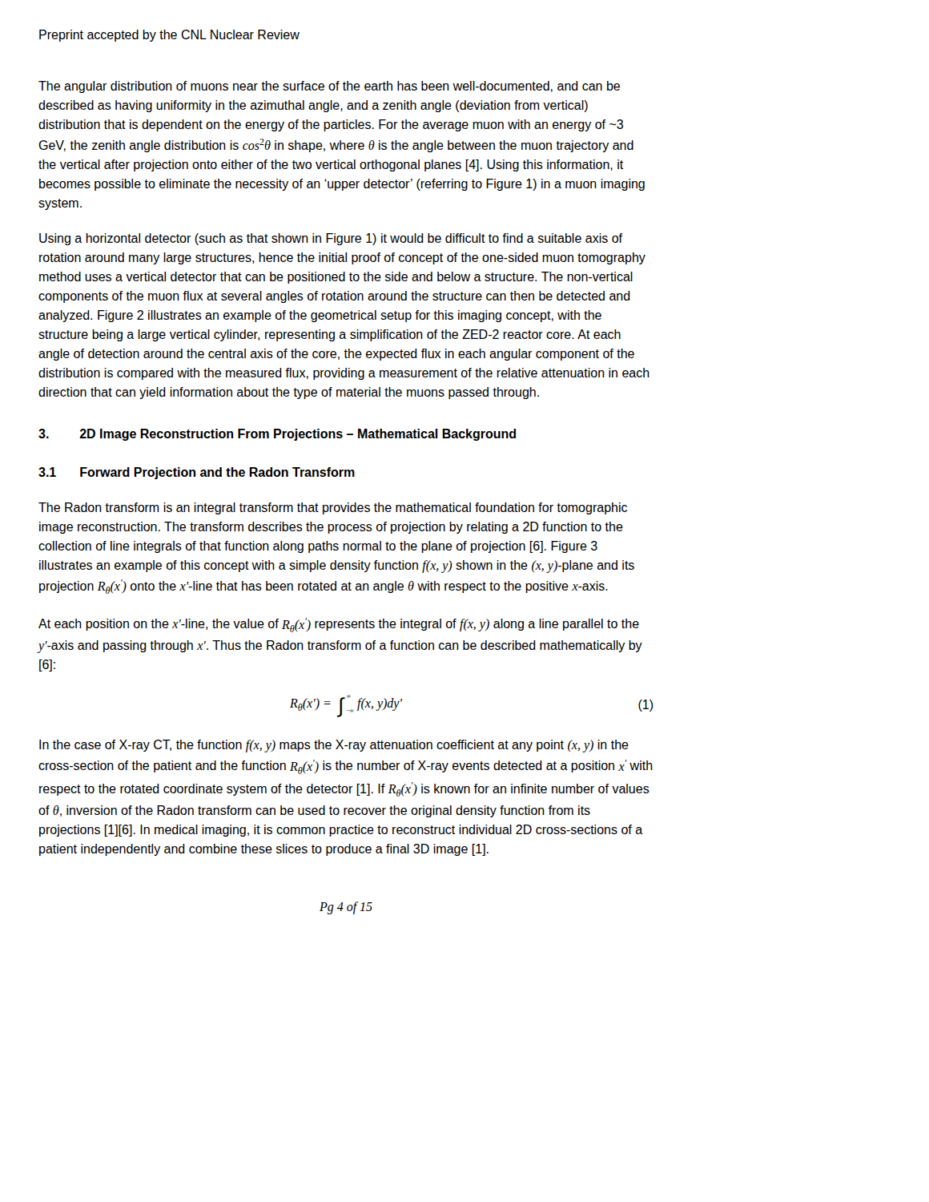Preprint accepted by the CNL Nuclear Review
The angular distribution of muons near the surface of the earth has been well-documented, and can be described as having uniformity in the azimuthal angle, and a zenith angle (deviation from vertical) distribution that is dependent on the energy of the particles. For the average muon with an energy of ~3 GeV, the zenith angle distribution is cos2θ in shape, where θ is the angle between the muon trajectory and the vertical after projection onto either of the two vertical orthogonal planes [4]. Using this information, it becomes possible to eliminate the necessity of an ‘upper detector’ (referring to Figure 1) in a muon imaging system.
Using a horizontal detector (such as that shown in Figure 1) it would be difficult to find a suitable axis of rotation around many large structures, hence the initial proof of concept of the one-sided muon tomography method uses a vertical detector that can be positioned to the side and below a structure. The non-vertical components of the muon flux at several angles of rotation around the structure can then be detected and analyzed. Figure 2 illustrates an example of the geometrical setup for this imaging concept, with the structure being a large vertical cylinder, representing a simplification of the ZED-2 reactor core. At each angle of detection around the central axis of the core, the expected flux in each angular component of the distribution is compared with the measured flux, providing a measurement of the relative attenuation in each direction that can yield information about the type of material the muons passed through.
3. 2D Image Reconstruction From Projections – Mathematical Background
3.1 Forward Projection and the Radon Transform
The Radon transform is an integral transform that provides the mathematical foundation for tomographic image reconstruction. The transform describes the process of projection by relating a 2D function to the collection of line integrals of that function along paths normal to the plane of projection [6]. Figure 3 illustrates an example of this concept with a simple density function f(x, y) shown in the (x, y)-plane and its projection Rθ(x') onto the x'-line that has been rotated at an angle θ with respect to the positive x-axis.
At each position on the x'-line, the value of Rθ(x') represents the integral of f(x, y) along a line parallel to the y'-axis and passing through x'. Thus the Radon transform of a function can be described mathematically by [6]:
Rθ(x′) = ∫∞−∞ f(x, y)dy′
(1)
In the case of X-ray CT, the function f(x, y) maps the X-ray attenuation coefficient at any point (x, y) in the cross-section of the patient and the function Rθ(x') is the number of X-ray events detected at a position x' with respect to the rotated coordinate system of the detector [1]. If Rθ(x') is known for an infinite number of values of θ, inversion of the Radon transform can be used to recover the original density function from its projections [1][6]. In medical imaging, it is common practice to reconstruct individual 2D cross-sections of a patient independently and combine these slices to produce a final 3D image [1].
Pg 4 of 15